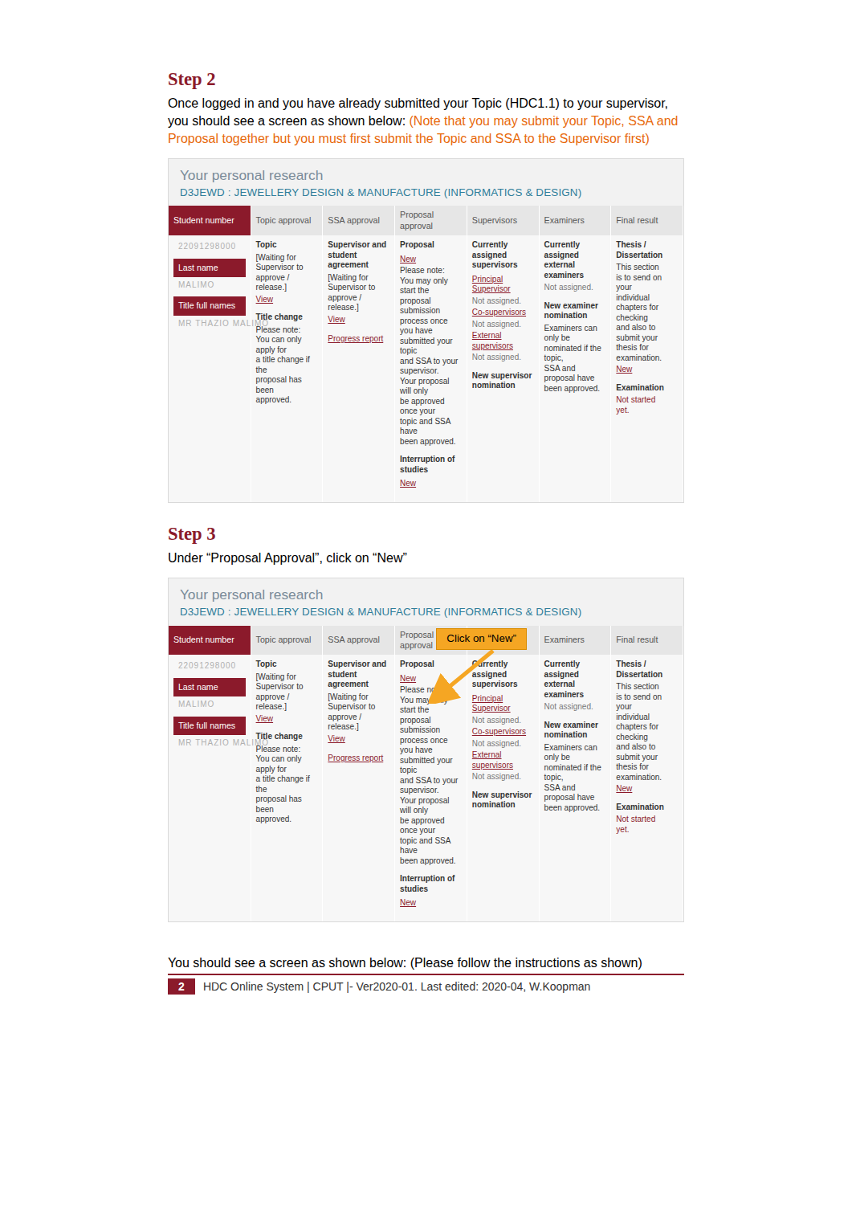Step 2
Once logged in and you have already submitted your Topic (HDC1.1) to your supervisor, you should see a screen as shown below: (Note that you may submit your Topic, SSA and Proposal together but you must first submit the Topic and SSA to the Supervisor first)
Your personal research
D3JEWD : JEWELLERY DESIGN & MANUFACTURE (INFORMATICS & DESIGN)
| Student number | Topic approval | SSA approval | Proposal approval | Supervisors | Examiners | Final result |
| --- | --- | --- | --- | --- | --- | --- |
| 22091298000 Last name MALIMO Title full names MR THAZIO MALIMO | Topic [Waiting for Supervisor to approve / release.] View Title change Please note: You can only apply for a title change if the proposal has been approved. | Supervisor and student agreement [Waiting for Supervisor to approve / release.] View Progress report | Proposal New Please note: You may only start the proposal submission process once you have submitted your topic and SSA to your supervisor. Your proposal will only be approved once your topic and SSA have been approved. Interruption of studies New | Currently assigned supervisors Principal Supervisor Not assigned. Co-supervisors Not assigned. External supervisors Not assigned. New supervisor nomination | Currently assigned external examiners Not assigned. New examiner nomination Examiners can only be nominated if the topic, SSA and proposal have been approved. | Thesis / Dissertation This section is to send on your individual chapters for checking and also to submit your thesis for examination. New Examination Not started yet. |
Step 3
Under “Proposal Approval”, click on “New”
Your personal research
D3JEWD : JEWELLERY DESIGN & MANUFACTURE (INFORMATICS & DESIGN)
Click on “New”
| Student number | Topic approval | SSA approval | Proposal approval | Supervisors | Examiners | Final result |
| --- | --- | --- | --- | --- | --- | --- |
| 22091298000 Last name MALIMO Title full names MR THAZIO MALIMO | Topic [Waiting for Supervisor to approve / release.] View Title change Please note: You can only apply for a title change if the proposal has been approved. | Supervisor and student agreement [Waiting for Supervisor to approve / release.] View Progress report | Proposal New Please note: You may only start the proposal submission process once you have submitted your topic and SSA to your supervisor. Your proposal will only be approved once your topic and SSA have been approved. Interruption of studies New | Currently assigned supervisors Principal Supervisor Not assigned. Co-supervisors Not assigned. External supervisors Not assigned. New supervisor nomination | Currently assigned external examiners Not assigned. New examiner nomination Examiners can only be nominated if the topic, SSA and proposal have been approved. | Thesis / Dissertation This section is to send on your individual chapters for checking and also to submit your thesis for examination. New Examination Not started yet. |
You should see a screen as shown below: (Please follow the instructions as shown)
2 HDC Online System | CPUT |- Ver2020-01. Last edited: 2020-04, W.Koopman